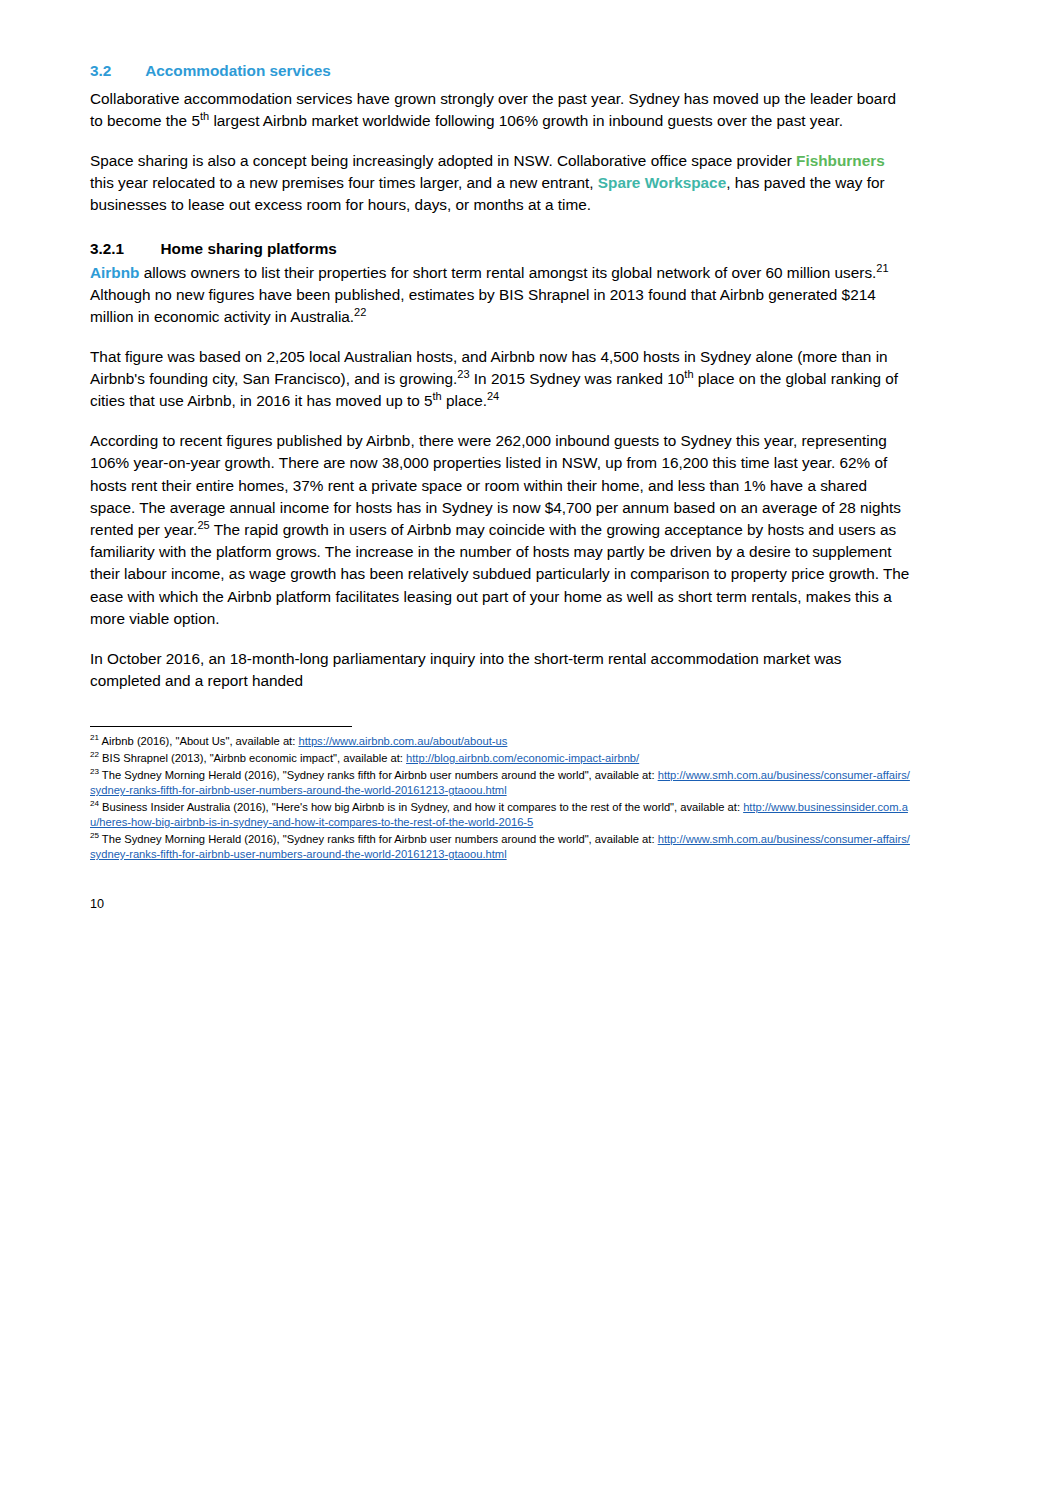3.2 Accommodation services
Collaborative accommodation services have grown strongly over the past year. Sydney has moved up the leader board to become the 5th largest Airbnb market worldwide following 106% growth in inbound guests over the past year.
Space sharing is also a concept being increasingly adopted in NSW. Collaborative office space provider Fishburners this year relocated to a new premises four times larger, and a new entrant, Spare Workspace, has paved the way for businesses to lease out excess room for hours, days, or months at a time.
3.2.1 Home sharing platforms
Airbnb allows owners to list their properties for short term rental amongst its global network of over 60 million users.21 Although no new figures have been published, estimates by BIS Shrapnel in 2013 found that Airbnb generated $214 million in economic activity in Australia.22
That figure was based on 2,205 local Australian hosts, and Airbnb now has 4,500 hosts in Sydney alone (more than in Airbnb's founding city, San Francisco), and is growing.23 In 2015 Sydney was ranked 10th place on the global ranking of cities that use Airbnb, in 2016 it has moved up to 5th place.24
According to recent figures published by Airbnb, there were 262,000 inbound guests to Sydney this year, representing 106% year-on-year growth. There are now 38,000 properties listed in NSW, up from 16,200 this time last year. 62% of hosts rent their entire homes, 37% rent a private space or room within their home, and less than 1% have a shared space. The average annual income for hosts has in Sydney is now $4,700 per annum based on an average of 28 nights rented per year.25 The rapid growth in users of Airbnb may coincide with the growing acceptance by hosts and users as familiarity with the platform grows. The increase in the number of hosts may partly be driven by a desire to supplement their labour income, as wage growth has been relatively subdued particularly in comparison to property price growth. The ease with which the Airbnb platform facilitates leasing out part of your home as well as short term rentals, makes this a more viable option.
In October 2016, an 18-month-long parliamentary inquiry into the short-term rental accommodation market was completed and a report handed
21 Airbnb (2016), "About Us", available at: https://www.airbnb.com.au/about/about-us
22 BIS Shrapnel (2013), "Airbnb economic impact", available at: http://blog.airbnb.com/economic-impact-airbnb/
23 The Sydney Morning Herald (2016), "Sydney ranks fifth for Airbnb user numbers around the world", available at: http://www.smh.com.au/business/consumer-affairs/sydney-ranks-fifth-for-airbnb-user-numbers-around-the-world-20161213-gtaoou.html
24 Business Insider Australia (2016), "Here's how big Airbnb is in Sydney, and how it compares to the rest of the world", available at: http://www.businessinsider.com.au/heres-how-big-airbnb-is-in-sydney-and-how-it-compares-to-the-rest-of-the-world-2016-5
25 The Sydney Morning Herald (2016), "Sydney ranks fifth for Airbnb user numbers around the world", available at: http://www.smh.com.au/business/consumer-affairs/sydney-ranks-fifth-for-airbnb-user-numbers-around-the-world-20161213-gtaoou.html
10